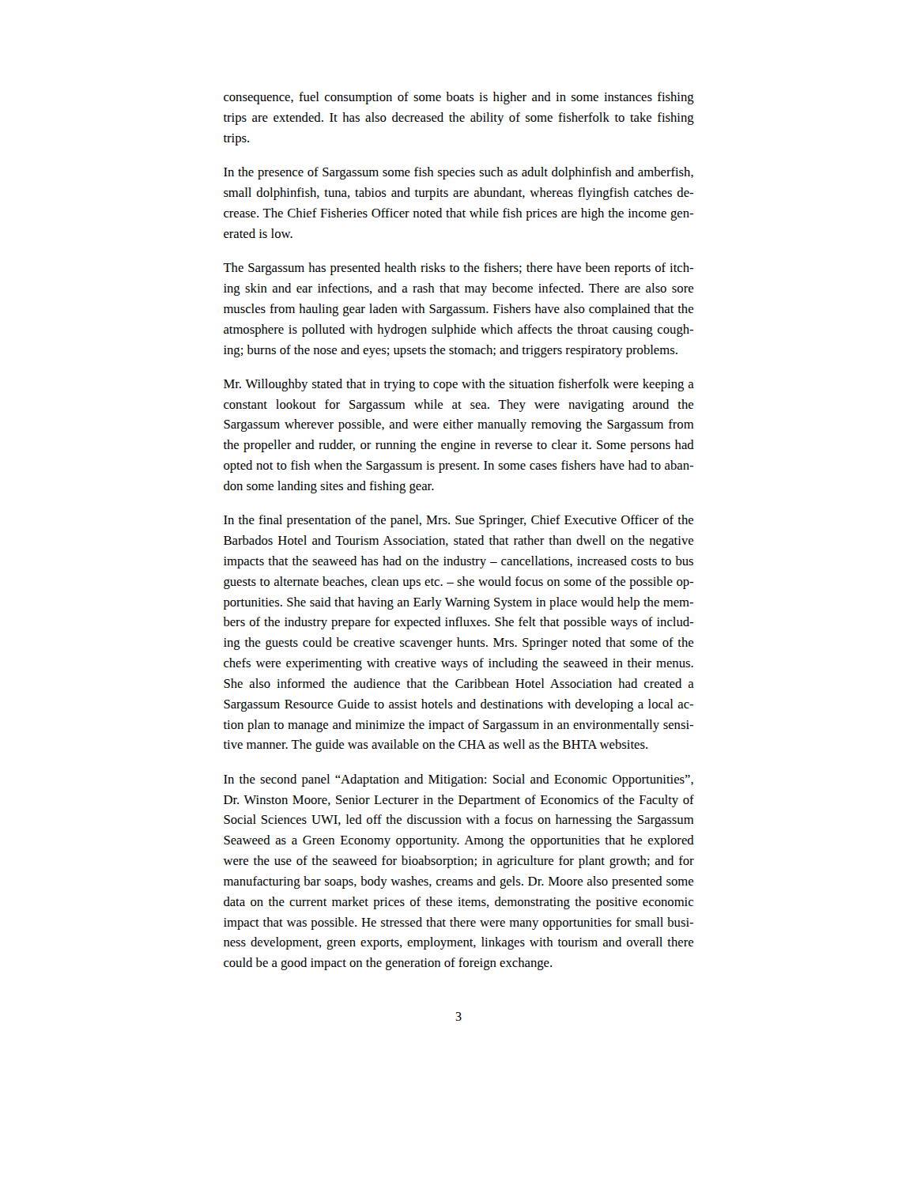consequence, fuel consumption of some boats is higher and in some instances fishing trips are extended. It has also decreased the ability of some fisherfolk to take fishing trips.
In the presence of Sargassum some fish species such as adult dolphinfish and amberfish, small dolphinfish, tuna, tabios and turpits are abundant, whereas flyingfish catches decrease. The Chief Fisheries Officer noted that while fish prices are high the income generated is low.
The Sargassum has presented health risks to the fishers; there have been reports of itching skin and ear infections, and a rash that may become infected. There are also sore muscles from hauling gear laden with Sargassum. Fishers have also complained that the atmosphere is polluted with hydrogen sulphide which affects the throat causing coughing; burns of the nose and eyes; upsets the stomach; and triggers respiratory problems.
Mr. Willoughby stated that in trying to cope with the situation fisherfolk were keeping a constant lookout for Sargassum while at sea. They were navigating around the Sargassum wherever possible, and were either manually removing the Sargassum from the propeller and rudder, or running the engine in reverse to clear it. Some persons had opted not to fish when the Sargassum is present. In some cases fishers have had to abandon some landing sites and fishing gear.
In the final presentation of the panel, Mrs. Sue Springer, Chief Executive Officer of the Barbados Hotel and Tourism Association, stated that rather than dwell on the negative impacts that the seaweed has had on the industry – cancellations, increased costs to bus guests to alternate beaches, clean ups etc. – she would focus on some of the possible opportunities. She said that having an Early Warning System in place would help the members of the industry prepare for expected influxes. She felt that possible ways of including the guests could be creative scavenger hunts. Mrs. Springer noted that some of the chefs were experimenting with creative ways of including the seaweed in their menus. She also informed the audience that the Caribbean Hotel Association had created a Sargassum Resource Guide to assist hotels and destinations with developing a local action plan to manage and minimize the impact of Sargassum in an environmentally sensitive manner. The guide was available on the CHA as well as the BHTA websites.
In the second panel “Adaptation and Mitigation: Social and Economic Opportunities”, Dr. Winston Moore, Senior Lecturer in the Department of Economics of the Faculty of Social Sciences UWI, led off the discussion with a focus on harnessing the Sargassum Seaweed as a Green Economy opportunity. Among the opportunities that he explored were the use of the seaweed for bioabsorption; in agriculture for plant growth; and for manufacturing bar soaps, body washes, creams and gels. Dr. Moore also presented some data on the current market prices of these items, demonstrating the positive economic impact that was possible. He stressed that there were many opportunities for small business development, green exports, employment, linkages with tourism and overall there could be a good impact on the generation of foreign exchange.
3